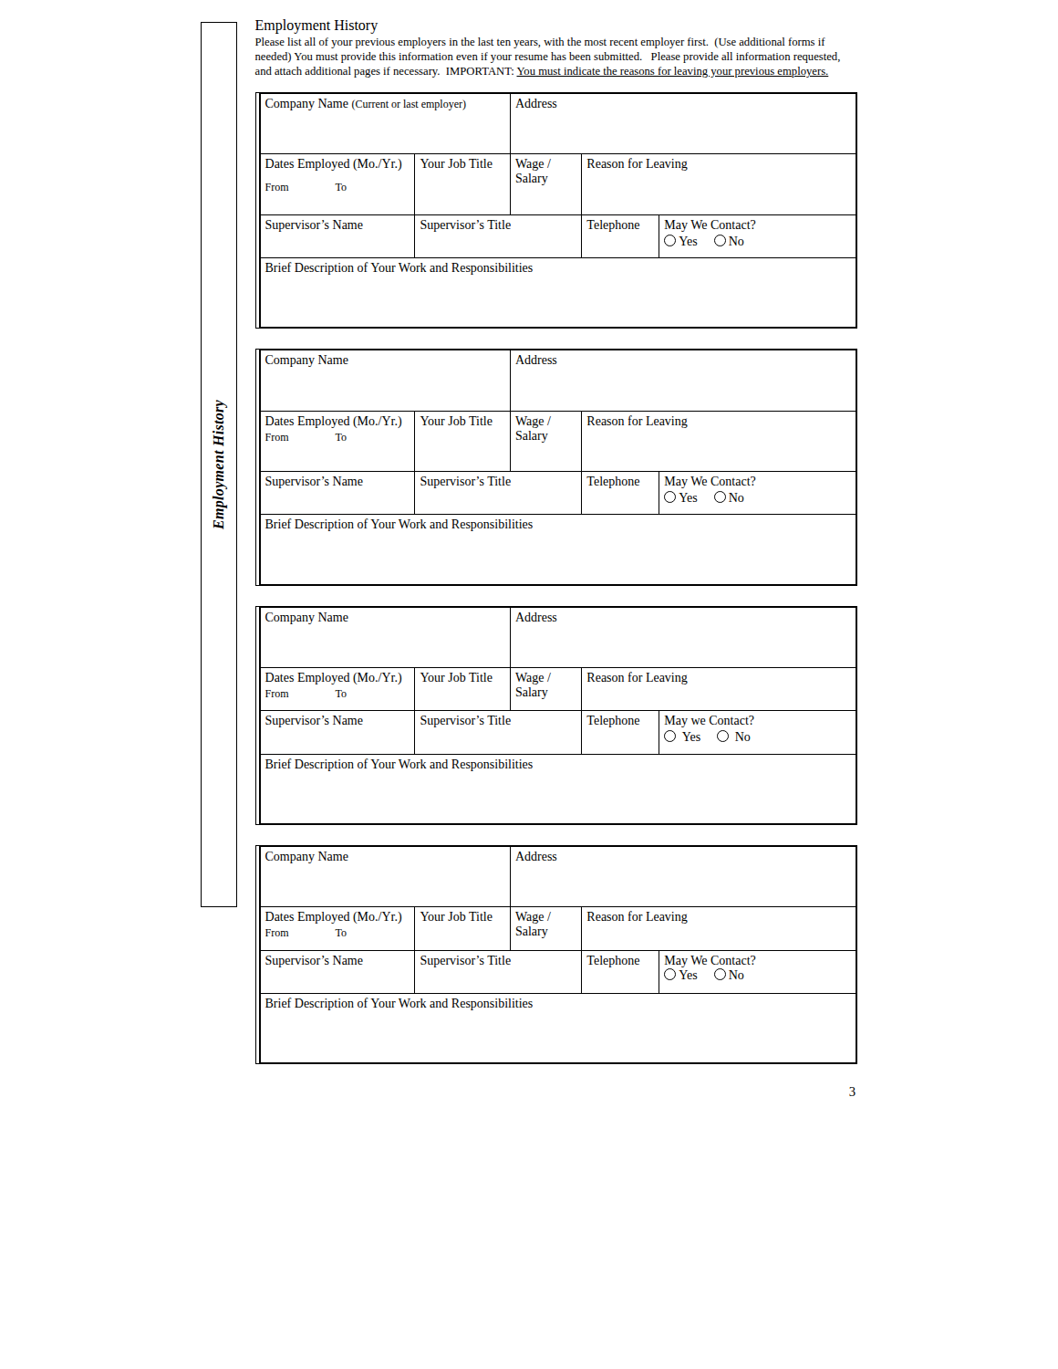Employment History
Employment History
Please list all of your previous employers in the last ten years, with the most recent employer first. (Use additional forms if needed) You must provide this information even if your resume has been submitted. Please provide all information requested, and attach additional pages if necessary. IMPORTANT: You must indicate the reasons for leaving your previous employers.
| Company Name (Current or last employer) | Address |
| Dates Employed (Mo./Yr.) From To | Your Job Title | Wage / Salary | Reason for Leaving |
| Supervisor’s Name | Supervisor’s Title | Telephone | May We Contact? Yes No |
| Brief Description of Your Work and Responsibilities |
| Company Name | Address |
| Dates Employed (Mo./Yr.) From To | Your Job Title | Wage / Salary | Reason for Leaving |
| Supervisor’s Name | Supervisor’s Title | Telephone | May We Contact? Yes No |
| Brief Description of Your Work and Responsibilities |
| Company Name | Address |
| Dates Employed (Mo./Yr.) From To | Your Job Title | Wage / Salary | Reason for Leaving |
| Supervisor’s Name | Supervisor’s Title | Telephone | May we Contact? Yes No |
| Brief Description of Your Work and Responsibilities |
| Company Name | Address |
| Dates Employed (Mo./Yr.) From To | Your Job Title | Wage / Salary | Reason for Leaving |
| Supervisor’s Name | Supervisor’s Title | Telephone | May We Contact? Yes No |
| Brief Description of Your Work and Responsibilities |
3